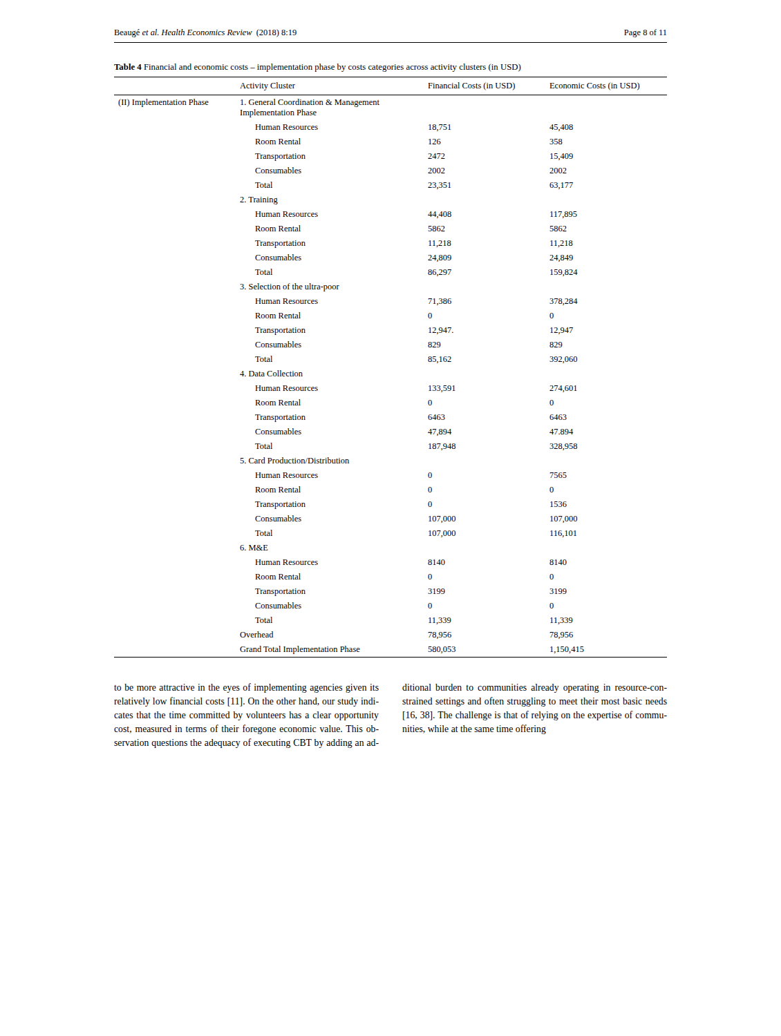Beaugé et al. Health Economics Review (2018) 8:19
Page 8 of 11
Table 4 Financial and economic costs – implementation phase by costs categories across activity clusters (in USD)
| | Activity Cluster | Financial Costs (in USD) | Economic Costs (in USD) |
| --- | --- | --- | --- |
| (II) Implementation Phase | 1. General Coordination & Management Implementation Phase | | |
| | Human Resources | 18,751 | 45,408 |
| | Room Rental | 126 | 358 |
| | Transportation | 2472 | 15,409 |
| | Consumables | 2002 | 2002 |
| | Total | 23,351 | 63,177 |
| | 2. Training | | |
| | Human Resources | 44,408 | 117,895 |
| | Room Rental | 5862 | 5862 |
| | Transportation | 11,218 | 11,218 |
| | Consumables | 24,809 | 24,849 |
| | Total | 86,297 | 159,824 |
| | 3. Selection of the ultra-poor | | |
| | Human Resources | 71,386 | 378,284 |
| | Room Rental | 0 | 0 |
| | Transportation | 12,947. | 12,947 |
| | Consumables | 829 | 829 |
| | Total | 85,162 | 392,060 |
| | 4. Data Collection | | |
| | Human Resources | 133,591 | 274,601 |
| | Room Rental | 0 | 0 |
| | Transportation | 6463 | 6463 |
| | Consumables | 47,894 | 47.894 |
| | Total | 187,948 | 328,958 |
| | 5. Card Production/Distribution | | |
| | Human Resources | 0 | 7565 |
| | Room Rental | 0 | 0 |
| | Transportation | 0 | 1536 |
| | Consumables | 107,000 | 107,000 |
| | Total | 107,000 | 116,101 |
| | 6. M&E | | |
| | Human Resources | 8140 | 8140 |
| | Room Rental | 0 | 0 |
| | Transportation | 3199 | 3199 |
| | Consumables | 0 | 0 |
| | Total | 11,339 | 11,339 |
| | Overhead | 78,956 | 78,956 |
| | Grand Total Implementation Phase | 580,053 | 1,150,415 |
to be more attractive in the eyes of implementing agencies given its relatively low financial costs [11]. On the other hand, our study indicates that the time committed by volunteers has a clear opportunity cost, measured in terms of their foregone economic value. This observation questions the adequacy of executing CBT by adding an additional burden to communities already operating in resource-constrained settings and often struggling to meet their most basic needs [16, 38]. The challenge is that of relying on the expertise of communities, while at the same time offering